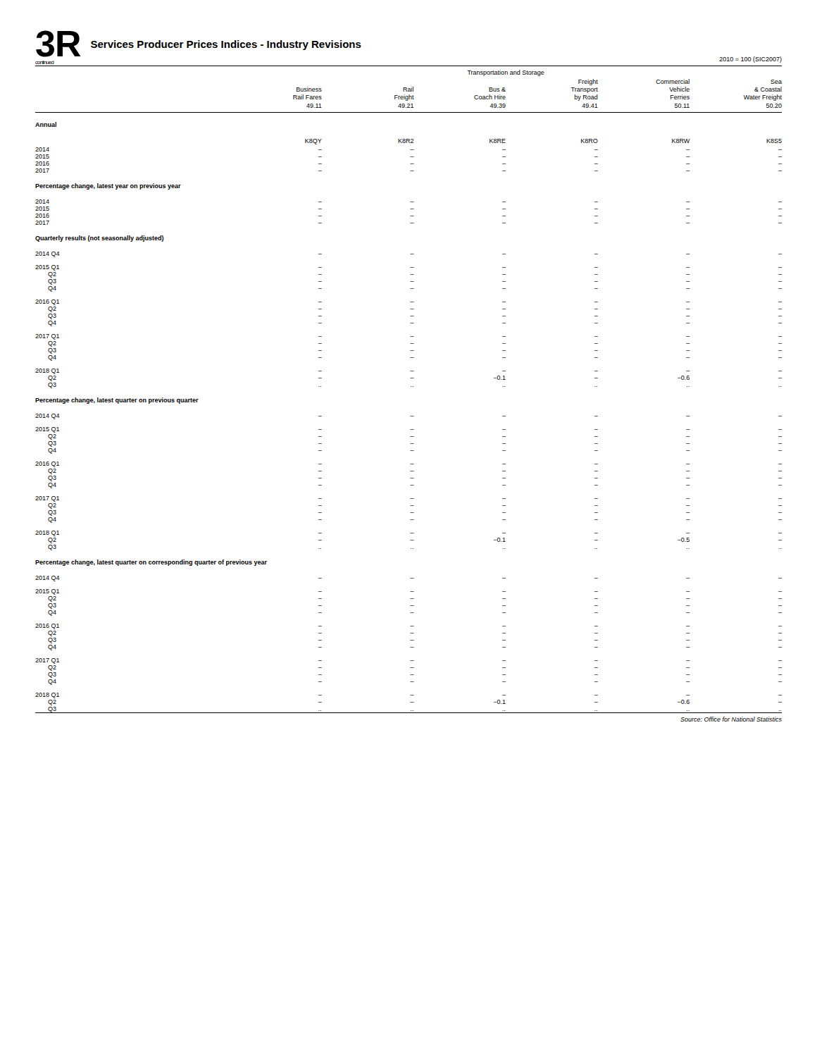3Rcontinued
Services Producer Prices Indices - Industry Revisions
2010 = 100 (SIC2007)
| | Transportation and Storage |
| | Business Rail Fares 49.11 | Rail Freight 49.21 | Bus & Coach Hire 49.39 | Freight Transport by Road 49.41 | Commercial Vehicle Ferries 50.11 | Sea & Coastal Water Freight 50.20 |
| Annual | |
| | K8QY | K8R2 | K8RE | K8RO | K8RW | K8S5 |
| 2014 | – | – | – | – | – | – |
| 2015 | – | – | – | – | – | – |
| 2016 | – | – | – | – | – | – |
| 2017 | – | – | – | – | – | – |
| Percentage change, latest year on previous year |
| 2014 | – | – | – | – | – | – |
| 2015 | – | – | – | – | – | – |
| 2016 | – | – | – | – | – | – |
| 2017 | – | – | – | – | – | – |
| Quarterly results (not seasonally adjusted) |
| 2014 Q4 | – | – | – | – | – | – |
| 2015 Q1 | – | – | – | – | – | – |
| Q2 | – | – | – | – | – | – |
| Q3 | – | – | – | – | – | – |
| Q4 | – | – | – | – | – | – |
| 2016 Q1 | – | – | – | – | – | – |
| Q2 | – | – | – | – | – | – |
| Q3 | – | – | – | – | – | – |
| Q4 | – | – | – | – | – | – |
| 2017 Q1 | – | – | – | – | – | – |
| Q2 | – | – | – | – | – | – |
| Q3 | – | – | – | – | – | – |
| Q4 | – | – | – | – | – | – |
| 2018 Q1 | – | – | – | – | – | – |
| Q2 | – | – | −0.1 | – | −0.6 | – |
| Q3 | .. | .. | .. | .. | .. | .. |
| Percentage change, latest quarter on previous quarter |
| 2014 Q4 | – | – | – | – | – | – |
| 2015 Q1 | – | – | – | – | – | – |
| Q2 | – | – | – | – | – | – |
| Q3 | – | – | – | – | – | – |
| Q4 | – | – | – | – | – | – |
| 2016 Q1 | – | – | – | – | – | – |
| Q2 | – | – | – | – | – | – |
| Q3 | – | – | – | – | – | – |
| Q4 | – | – | – | – | – | – |
| 2017 Q1 | – | – | – | – | – | – |
| Q2 | – | – | – | – | – | – |
| Q3 | – | – | – | – | – | – |
| Q4 | – | – | – | – | – | – |
| 2018 Q1 | – | – | – | – | – | – |
| Q2 | – | – | −0.1 | – | −0.5 | – |
| Q3 | .. | .. | .. | .. | .. | .. |
| Percentage change, latest quarter on corresponding quarter of previous year |
| 2014 Q4 | – | – | – | – | – | – |
| 2015 Q1 | – | – | – | – | – | – |
| Q2 | – | – | – | – | – | – |
| Q3 | – | – | – | – | – | – |
| Q4 | – | – | – | – | – | – |
| 2016 Q1 | – | – | – | – | – | – |
| Q2 | – | – | – | – | – | – |
| Q3 | – | – | – | – | – | – |
| Q4 | – | – | – | – | – | – |
| 2017 Q1 | – | – | – | – | – | – |
| Q2 | – | – | – | – | – | – |
| Q3 | – | – | – | – | – | – |
| Q4 | – | – | – | – | – | – |
| 2018 Q1 | – | – | – | – | – | – |
| Q2 | – | – | −0.1 | – | −0.6 | – |
| Q3 | .. | .. | .. | .. | .. | .. |
| Source: Office for National Statistics |